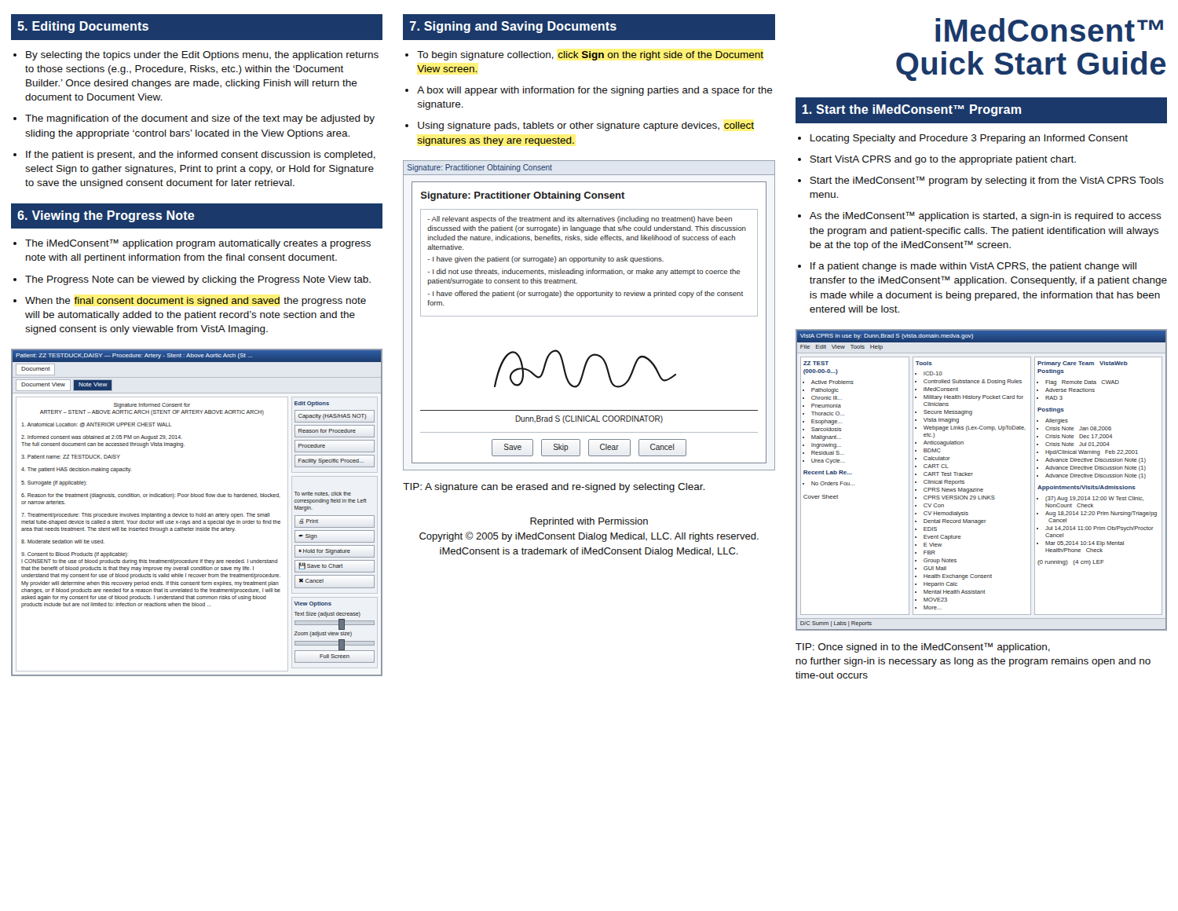5. Editing Documents
By selecting the topics under the Edit Options menu, the application returns to those sections (e.g., Procedure, Risks, etc.) within the ‘Document Builder.’ Once desired changes are made, clicking Finish will return the document to Document View.
The magnification of the document and size of the text may be adjusted by sliding the appropriate ‘control bars’ located in the View Options area.
If the patient is present, and the informed consent discussion is completed, select Sign to gather signatures, Print to print a copy, or Hold for Signature to save the unsigned consent document for later retrieval.
6. Viewing the Progress Note
The iMedConsent™ application program automatically creates a progress note with all pertinent information from the final consent document.
The Progress Note can be viewed by clicking the Progress Note View tab.
When the final consent document is signed and saved the progress note will be automatically added to the patient record’s note section and the signed consent is only viewable from VistA Imaging.
Patient: ZZ TESTDUCK,DAISY — Procedure: Artery - Stent : Above Aortic Arch (St ...
Document
Document View Note View
Signature Informed Consent for
ARTERY – STENT – ABOVE AORTIC ARCH (STENT OF ARTERY ABOVE AORTIC ARCH)
1. Anatomical Location: @ ANTERIOR UPPER CHEST WALL
2. Informed consent was obtained at 2:05 PM on August 29, 2014.
The full consent document can be accessed through Vista Imaging.
3. Patient name: ZZ TESTDUCK, DAISY
4. The patient HAS decision-making capacity.
5. Surrogate (if applicable):
6. Reason for the treatment (diagnosis, condition, or indication): Poor blood flow due to hardened, blocked, or narrow arteries.
7. Treatment/procedure: This procedure involves implanting a device to hold an artery open. The small metal tube-shaped device is called a stent. Your doctor will use x-rays and a special dye in order to find the area that needs treatment. The stent will be inserted through a catheter inside the artery.
8. Moderate sedation will be used.
9. Consent to Blood Products (if applicable):
I CONSENT to the use of blood products during this treatment/procedure if they are needed. I understand that the benefit of blood products is that they may improve my overall condition or save my life. I understand that my consent for use of blood products is valid while I recover from the treatment/procedure. My provider will determine when this recovery period ends. If this consent form expires, my treatment plan changes, or if blood products are needed for a reason that is unrelated to the treatment/procedure, I will be asked again for my consent for use of blood products. I understand that common risks of using blood products include but are not limited to: infection or reactions when the blood ...
Edit Options
Capacity (HAS/HAS NOT)
Reason for Procedure
Procedure
Facility Specific Proced...
To write notes, click the corresponding field in the Left Margin.
🖨 Print
✒ Sign
⏸ Hold for Signature
💾 Save to Chart
✖ Cancel
View Options
Text Size (adjust decrease)
Zoom (adjust view size)
Full Screen
7. Signing and Saving Documents
To begin signature collection, click Sign on the right side of the Document View screen.
A box will appear with information for the signing parties and a space for the signature.
Using signature pads, tablets or other signature capture devices, collect signatures as they are requested.
Signature: Practitioner Obtaining Consent
Signature: Practitioner Obtaining Consent
- All relevant aspects of the treatment and its alternatives (including no treatment) have been discussed with the patient (or surrogate) in language that s/he could understand. This discussion included the nature, indications, benefits, risks, side effects, and likelihood of success of each alternative.
- I have given the patient (or surrogate) an opportunity to ask questions.
- I did not use threats, inducements, misleading information, or make any attempt to coerce the patient/surrogate to consent to this treatment.
- I have offered the patient (or surrogate) the opportunity to review a printed copy of the consent form.
Dunn,Brad S (CLINICAL COORDINATOR)
Save Skip Clear Cancel
TIP: A signature can be erased and re-signed by selecting Clear.
Reprinted with Permission
Copyright © 2005 by iMedConsent Dialog Medical, LLC. All rights reserved.
iMedConsent is a trademark of iMedConsent Dialog Medical, LLC.
iMedConsent™
Quick Start Guide
1. Start the iMedConsent™ Program
Locating Specialty and Procedure 3 Preparing an Informed Consent
Start VistA CPRS and go to the appropriate patient chart.
Start the iMedConsent™ program by selecting it from the VistA CPRS Tools menu.
As the iMedConsent™ application is started, a sign-in is required to access the program and patient-specific calls. The patient identification will always be at the top of the iMedConsent™ screen.
If a patient change is made within VistA CPRS, the patient change will transfer to the iMedConsent™ application. Consequently, if a patient change is made while a document is being prepared, the information that has been entered will be lost.
VistA CPRS in use by: Dunn,Brad S (vista.domain.medva.gov)
File Edit View Tools Help
ZZ TEST
(000-00-0...)
Active Problems
Pathologic
Chronic Ill...
Pneumonia
Thoracic O...
Esophage...
Sarcoidosis
Malignant...
Ingrowing...
Residual S...
Urea Cycle...
Recent Lab Re...
No Orders Fou...
Cover Sheet
Tools
ICD-10
Controlled Substance & Dosing Rules
iMedConsent
Military Health History Pocket Card for Clinicians
Secure Messaging
Vista Imaging
Webpage Links (Lex-Comp, UpToDate, etc.)
Anticoagulation
BDMC
Calculator
CART CL
CART Test Tracker
Clinical Reports
CPRS News Magazine
CPRS VERSION 29 LINKS
CV Con
CV Hemodialysis
Dental Record Manager
EDIS
Event Capture
E View
FBR
Group Notes
GUI Mail
Health Exchange Consent
Heparin Calc
Mental Health Assistant
MOVE23
More...
Primary Care Team VistaWeb Postings
Flag Remote Data CWAD
Adverse Reactions
RAD 3
Postings
Allergies
Crisis Note Jan 08,2006
Crisis Note Dec 17,2004
Crisis Note Jul 01,2004
Hpd/Clinical Warning Feb 22,2001
Advance Directive Discussion Note (1)
Advance Directive Discussion Note (1)
Advance Directive Discussion Note (1)
Appointments/Visits/Admissions
(37) Aug 19,2014 12:00 W Test Clinic, NonCount Check
Aug 18,2014 12:20 Prim Nursing/Triage/pg Cancel
Jul 14,2014 11:00 Prim Ob/Psych/Proctor Cancel
Mar 05,2014 10:14 Elp Mental Health/Phone Check
(0 running) (4 cm) LEF
D/C Summ | Labs | Reports
TIP: Once signed in to the iMedConsent™ application,
no further sign-in is necessary as long as the program remains open and no time-out occurs